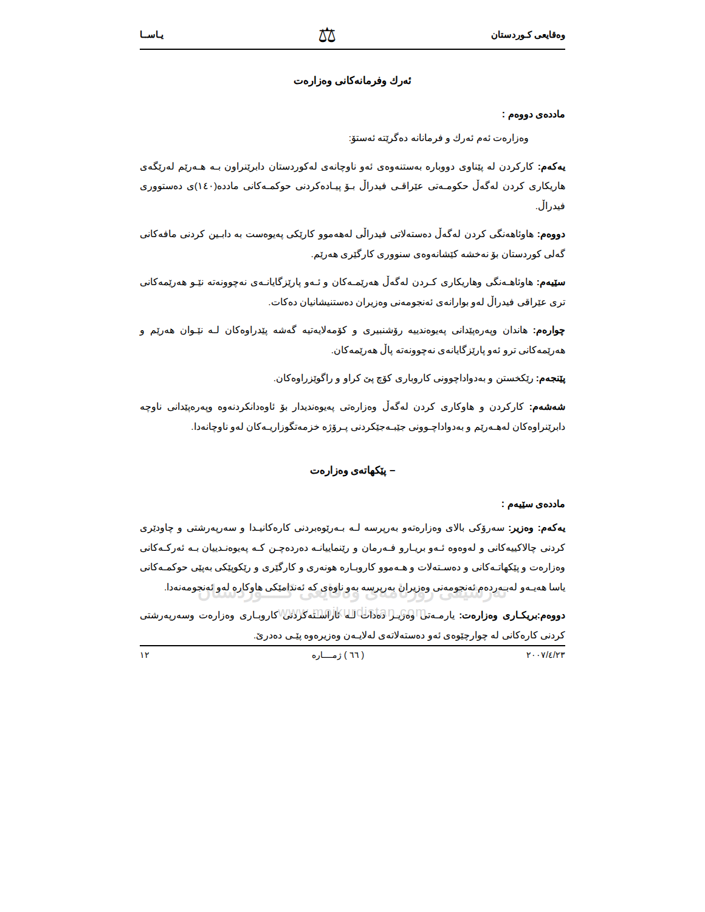وەقايعى كـوردستان
⚖
يـاســا
ئەرك وفرمانەكانى وەزارەت
ماددەى دووەم :
وەزارەت ئەم ئەرك و فرمانانە دەگرێتە ئەستۆ:
يەكەم: كاركردن لە پێناوى دووبارە بەستنەوەى ئەو ناوچانەى لەكوردستان دابرێنراون بـە هـەرێم لەرێگەى هاريكارى كردن لەگەڵ حكومـەتى عێراقـى فيدراڵ بـۆ پيـادەكردنى حوكمـەكانى ماددە(١٤٠)ى دەستوورى فيدراڵ.
دووەم: هاوئاهەنگى كردن لەگەڵ دەستەلاتى فيدراڵى لەهەموو كارێكى پەيوەست بە دابـين كردنى مافەكانى گەلى كوردستان بۆ نەخشە كێشانەوەى سنوورى كارگێرى هەرێم.
سێيەم: هاوئاهـەنگى وهاريكارى كـردن لەگەڵ هەرێمـەكان و ئـەو پارێزگايانـەى نەچوونەتە نێـو هەرێمەكانى ترى عێراقى فيدراڵ لەو بوارانەى ئەنجومەنى وەزيران دەستنيشانيان دەكات.
چوارەم: هاندان وپەرەپێدانى پەيوەندييە رۆشنبيرى و كۆمەلايەتيە گەشە پێدراوەكان لـە نێـوان هەرێم و هەرێمەكانى ترو ئەو پارێزگايانەى نەچوونەتە پاڵ هەرێمەكان.
پێنجەم: رێكخستن و بەدواداچوونى كاروبارى كۆچ پێ كراو و راگوێزراوەكان.
شەشەم: كاركردن و هاوكارى كردن لەگەڵ وەزارەتى پەيوەنديدار بۆ ئاوەدانكردنەوە وپەرەپێدانى ناوچە دابرێنراوەكان لەهـەرێم و بەدواداچـوونى جێبـەجێكردنى پـرۆژە خزمەتگوزاريـەكان لەو ناوچانەدا.
– پێكهاتەى وەزارەت
ماددەى سێيەم :
يەكەم: وەزير: سەرۆكى بالاى وەزارەتەو بەرپرسە لـە بـەرێوەبردنى كارەكانيـدا و سەرپەرشتى و چاودێرى كردنى چالاكييەكانى و لەوەوە ئـەو بريـارو فـەرمان و رێنماييانـە دەردەچـن كـە پەيوەنـدييان بـە ئەركـەكانى وەزارەت و پێكهاتـەكانى و دەسـتەلات و هـەموو كاروبـارە هونەرى و كارگێرى و رێكوپێكى بەپێى حوكمـەكانى ياسا هەيـەو لەبـەردەم ئەنجومەنى وەزيران بەرپرسە بەو ناوەى كە ئەندامێكى هاوكارە لەو ئەنجومەنەدا.
دووەم: بريكـارى وەزارەت: يارمـەتى وەزيـر دەدات لـە ئاراسـتەكردنى كاروبـارى وەزارەت وسەرپەرشتى كردنى كارەكانى لە چوارچێوەى ئەو دەستەلاتەى لەلايـەن وەزيرەوە پێـى دەدرێ.
ئەرشيفى رۆژنامەى وەقايعى كــــوردستان
www.mojkurdistan.com
٢٠٠٧/٤/٢٣
( ٦٦ ) ژمــــارە
١٢